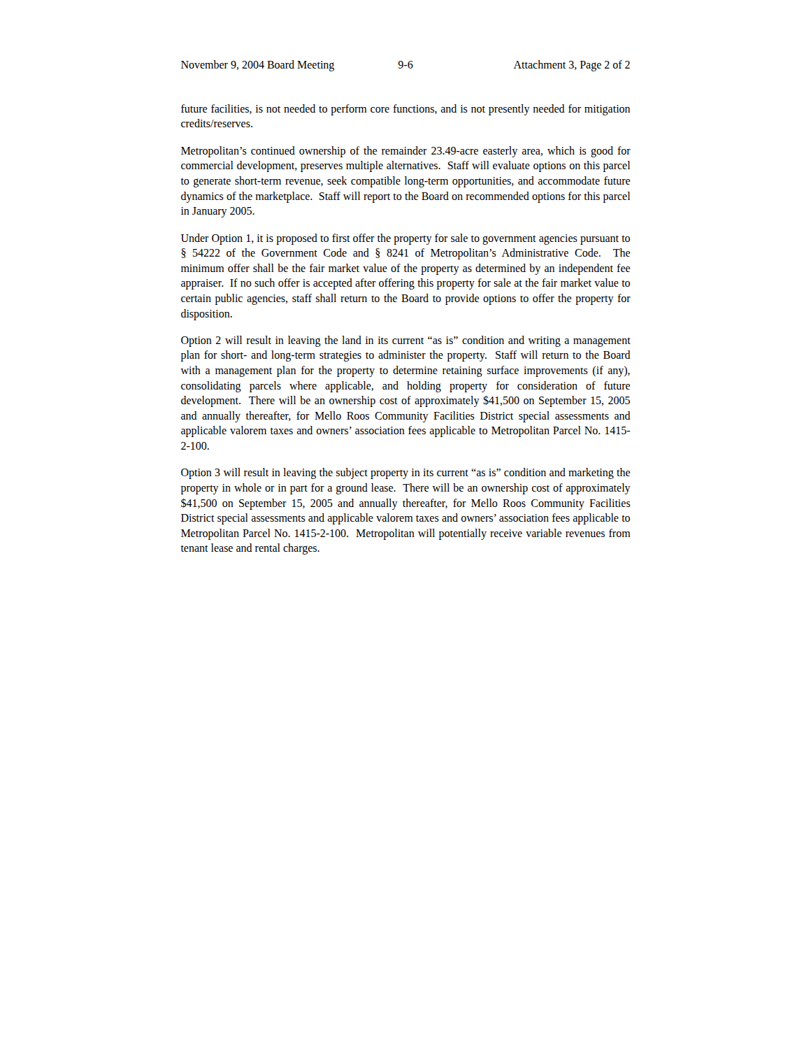November 9, 2004 Board Meeting
9-6
Attachment 3, Page 2 of 2
future facilities, is not needed to perform core functions, and is not presently needed for mitigation credits/reserves.
Metropolitan’s continued ownership of the remainder 23.49-acre easterly area, which is good for commercial development, preserves multiple alternatives. Staff will evaluate options on this parcel to generate short-term revenue, seek compatible long-term opportunities, and accommodate future dynamics of the marketplace. Staff will report to the Board on recommended options for this parcel in January 2005.
Under Option 1, it is proposed to first offer the property for sale to government agencies pursuant to § 54222 of the Government Code and § 8241 of Metropolitan’s Administrative Code. The minimum offer shall be the fair market value of the property as determined by an independent fee appraiser. If no such offer is accepted after offering this property for sale at the fair market value to certain public agencies, staff shall return to the Board to provide options to offer the property for disposition.
Option 2 will result in leaving the land in its current “as is” condition and writing a management plan for short- and long-term strategies to administer the property. Staff will return to the Board with a management plan for the property to determine retaining surface improvements (if any), consolidating parcels where applicable, and holding property for consideration of future development. There will be an ownership cost of approximately $41,500 on September 15, 2005 and annually thereafter, for Mello Roos Community Facilities District special assessments and applicable valorem taxes and owners’ association fees applicable to Metropolitan Parcel No. 1415-2-100.
Option 3 will result in leaving the subject property in its current “as is” condition and marketing the property in whole or in part for a ground lease. There will be an ownership cost of approximately $41,500 on September 15, 2005 and annually thereafter, for Mello Roos Community Facilities District special assessments and applicable valorem taxes and owners’ association fees applicable to Metropolitan Parcel No. 1415-2-100. Metropolitan will potentially receive variable revenues from tenant lease and rental charges.